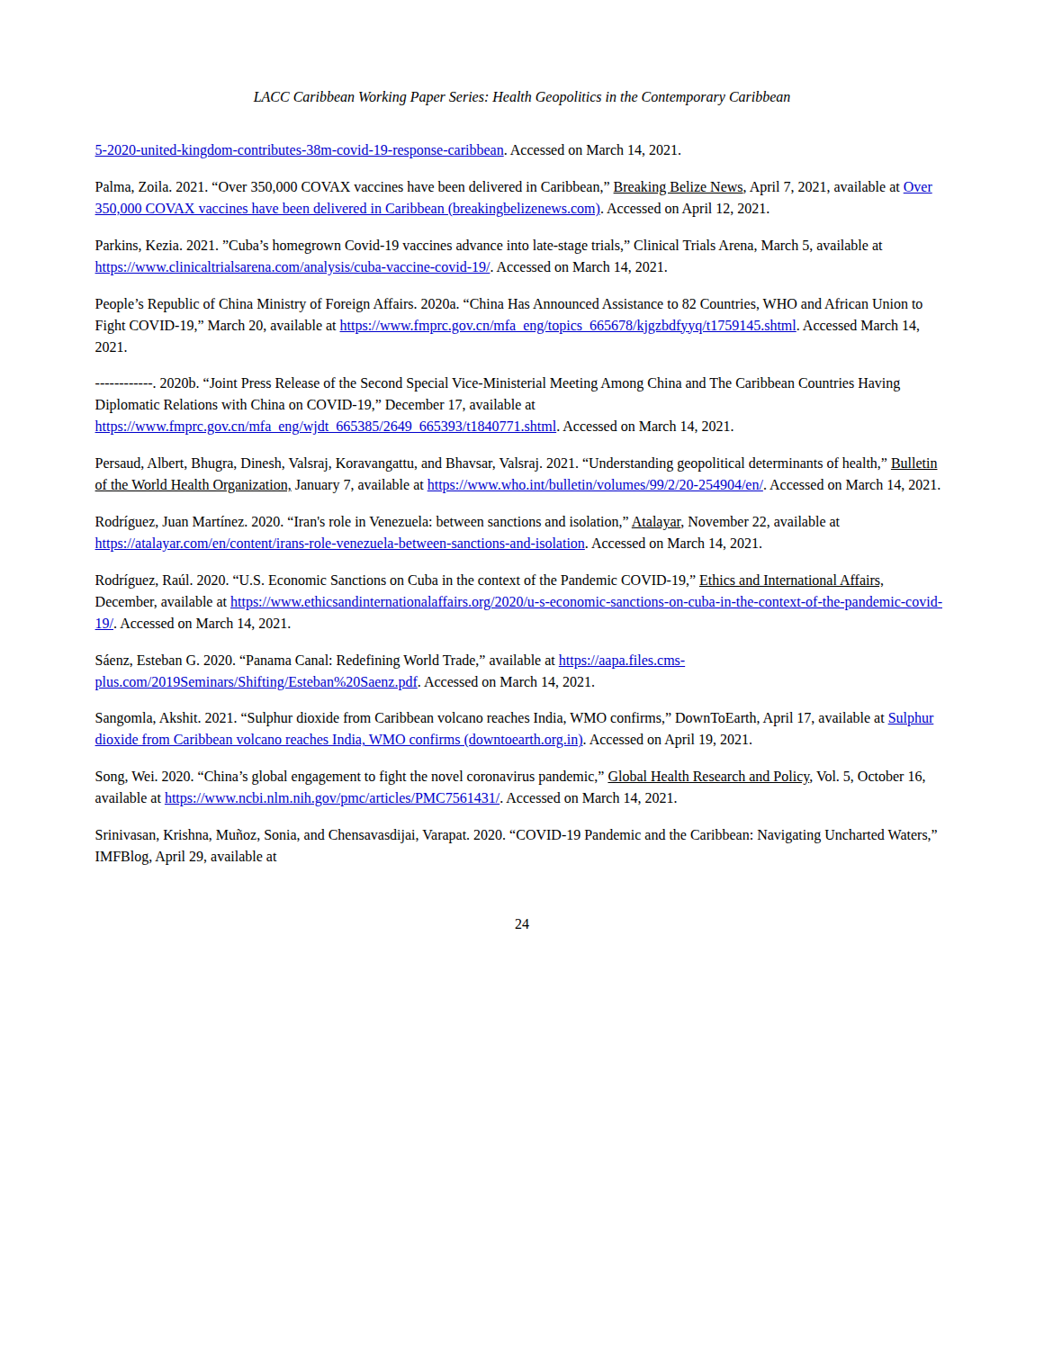LACC Caribbean Working Paper Series: Health Geopolitics in the Contemporary Caribbean
5-2020-united-kingdom-contributes-38m-covid-19-response-caribbean. Accessed on March 14, 2021.
Palma, Zoila. 2021. “Over 350,000 COVAX vaccines have been delivered in Caribbean,” Breaking Belize News, April 7, 2021, available at Over 350,000 COVAX vaccines have been delivered in Caribbean (breakingbelizenews.com). Accessed on April 12, 2021.
Parkins, Kezia. 2021. ”Cuba’s homegrown Covid-19 vaccines advance into late-stage trials,” Clinical Trials Arena, March 5, available at https://www.clinicaltrialsarena.com/analysis/cuba-vaccine-covid-19/. Accessed on March 14, 2021.
People’s Republic of China Ministry of Foreign Affairs. 2020a. “China Has Announced Assistance to 82 Countries, WHO and African Union to Fight COVID-19,” March 20, available at https://www.fmprc.gov.cn/mfa_eng/topics_665678/kjgzbdfyyq/t1759145.shtml. Accessed March 14, 2021.
------------. 2020b. “Joint Press Release of the Second Special Vice-Ministerial Meeting Among China and The Caribbean Countries Having Diplomatic Relations with China on COVID-19,” December 17, available at https://www.fmprc.gov.cn/mfa_eng/wjdt_665385/2649_665393/t1840771.shtml. Accessed on March 14, 2021.
Persaud, Albert, Bhugra, Dinesh, Valsraj, Koravangattu, and Bhavsar, Valsraj. 2021. “Understanding geopolitical determinants of health,” Bulletin of the World Health Organization, January 7, available at https://www.who.int/bulletin/volumes/99/2/20-254904/en/. Accessed on March 14, 2021.
Rodríguez, Juan Martínez. 2020. “Iran's role in Venezuela: between sanctions and isolation,” Atalayar, November 22, available at https://atalayar.com/en/content/irans-role-venezuela-between-sanctions-and-isolation. Accessed on March 14, 2021.
Rodríguez, Raúl. 2020. “U.S. Economic Sanctions on Cuba in the context of the Pandemic COVID-19,” Ethics and International Affairs, December, available at https://www.ethicsandinternationalaffairs.org/2020/u-s-economic-sanctions-on-cuba-in-the-context-of-the-pandemic-covid-19/. Accessed on March 14, 2021.
Sáenz, Esteban G. 2020. “Panama Canal: Redefining World Trade,” available at https://aapa.files.cms-plus.com/2019Seminars/Shifting/Esteban%20Saenz.pdf. Accessed on March 14, 2021.
Sangomla, Akshit. 2021. “Sulphur dioxide from Caribbean volcano reaches India, WMO confirms,” DownToEarth, April 17, available at Sulphur dioxide from Caribbean volcano reaches India, WMO confirms (downtoearth.org.in). Accessed on April 19, 2021.
Song, Wei. 2020. “China’s global engagement to fight the novel coronavirus pandemic,” Global Health Research and Policy, Vol. 5, October 16, available at https://www.ncbi.nlm.nih.gov/pmc/articles/PMC7561431/. Accessed on March 14, 2021.
Srinivasan, Krishna, Muñoz, Sonia, and Chensavasdijai, Varapat. 2020. “COVID-19 Pandemic and the Caribbean: Navigating Uncharted Waters,” IMFBlog, April 29, available at
24